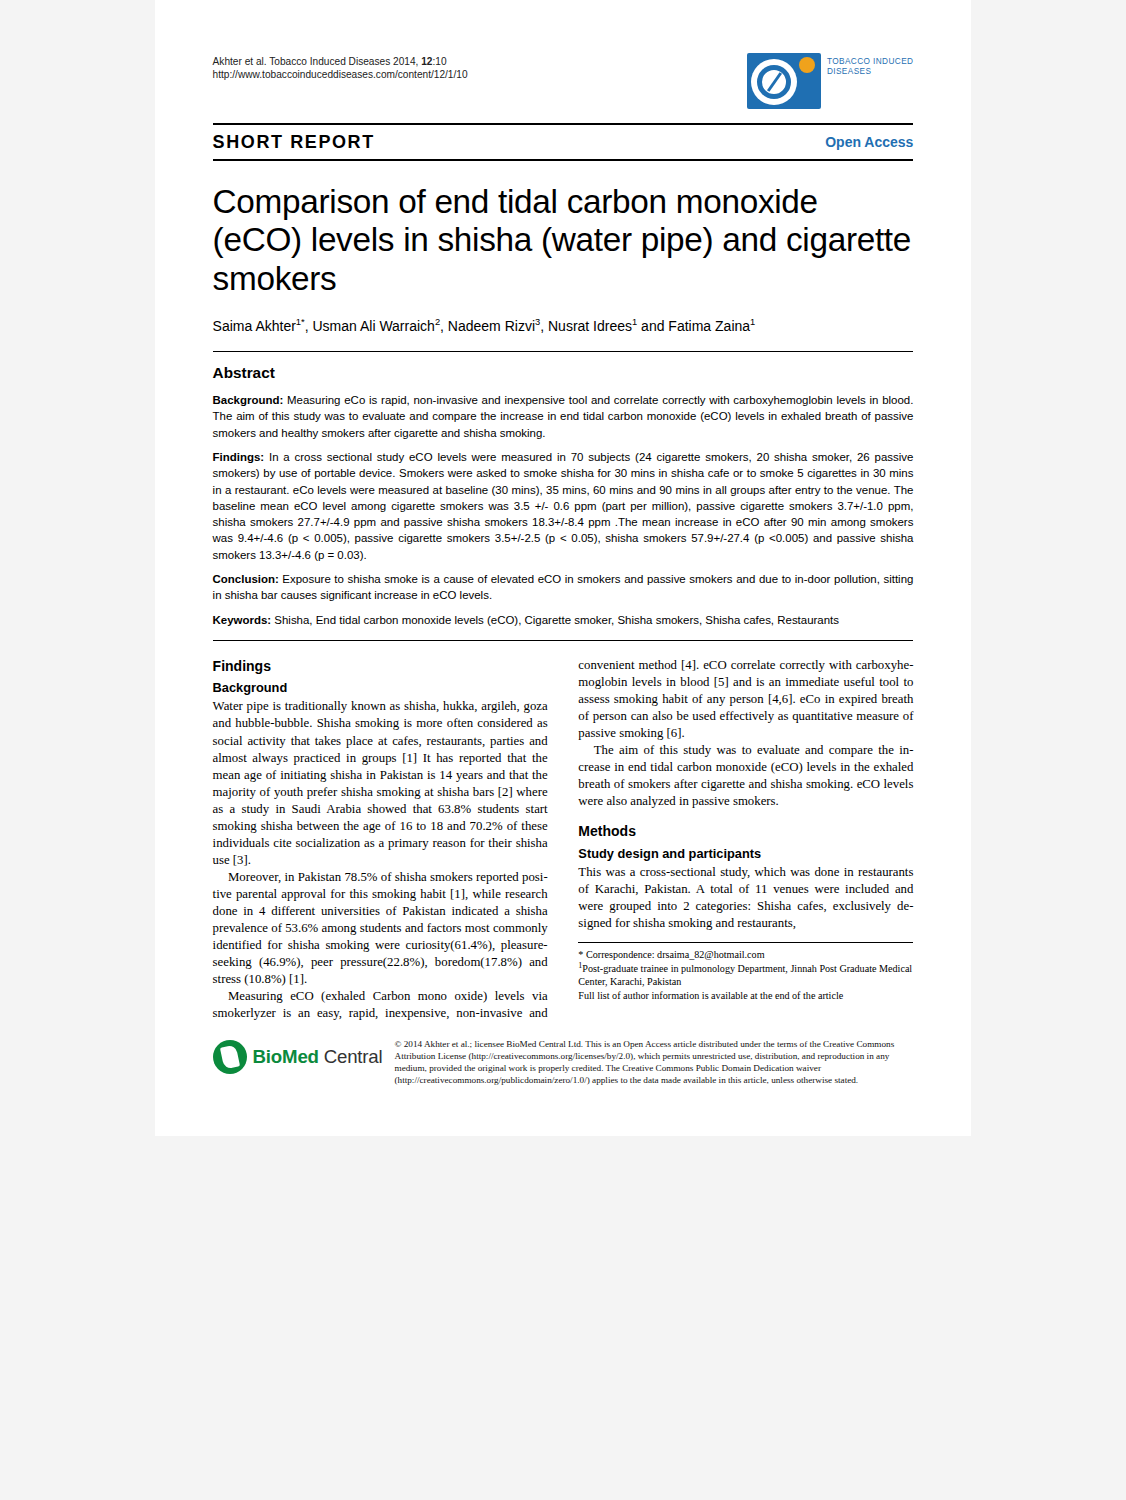Akhter et al. Tobacco Induced Diseases 2014, 12:10
http://www.tobaccoinduceddiseases.com/content/12/1/10
Tobacco Induced
Diseases
SHORT REPORT
Open Access
Comparison of end tidal carbon monoxide (eCO) levels in shisha (water pipe) and cigarette smokers
Saima Akhter1*, Usman Ali Warraich2, Nadeem Rizvi3, Nusrat Idrees1 and Fatima Zaina1
Abstract
Background: Measuring eCo is rapid, non-invasive and inexpensive tool and correlate correctly with carboxyhemoglobin levels in blood. The aim of this study was to evaluate and compare the increase in end tidal carbon monoxide (eCO) levels in exhaled breath of passive smokers and healthy smokers after cigarette and shisha smoking.
Findings: In a cross sectional study eCO levels were measured in 70 subjects (24 cigarette smokers, 20 shisha smoker, 26 passive smokers) by use of portable device. Smokers were asked to smoke shisha for 30 mins in shisha cafe or to smoke 5 cigarettes in 30 mins in a restaurant. eCo levels were measured at baseline (30 mins), 35 mins, 60 mins and 90 mins in all groups after entry to the venue. The baseline mean eCO level among cigarette smokers was 3.5 +/- 0.6 ppm (part per million), passive cigarette smokers 3.7+/-1.0 ppm, shisha smokers 27.7+/-4.9 ppm and passive shisha smokers 18.3+/-8.4 ppm .The mean increase in eCO after 90 min among smokers was 9.4+/-4.6 (p < 0.005), passive cigarette smokers 3.5+/-2.5 (p < 0.05), shisha smokers 57.9+/-27.4 (p <0.005) and passive shisha smokers 13.3+/-4.6 (p = 0.03).
Conclusion: Exposure to shisha smoke is a cause of elevated eCO in smokers and passive smokers and due to in-door pollution, sitting in shisha bar causes significant increase in eCO levels.
Keywords: Shisha, End tidal carbon monoxide levels (eCO), Cigarette smoker, Shisha smokers, Shisha cafes, Restaurants
Findings
Background
Water pipe is traditionally known as shisha, hukka, argileh, goza and hubble-bubble. Shisha smoking is more often considered as social activity that takes place at cafes, restaurants, parties and almost always practiced in groups [1] It has reported that the mean age of initiating shisha in Pakistan is 14 years and that the majority of youth prefer shisha smoking at shisha bars [2] where as a study in Saudi Arabia showed that 63.8% students start smoking shisha between the age of 16 to 18 and 70.2% of these individuals cite socialization as a primary reason for their shisha use [3].
Moreover, in Pakistan 78.5% of shisha smokers reported positive parental approval for this smoking habit [1], while research done in 4 different universities of Pakistan indicated a shisha prevalence of 53.6% among students and factors most commonly identified for shisha smoking were curiosity(61.4%), pleasure-seeking (46.9%), peer pressure(22.8%), boredom(17.8%) and stress (10.8%) [1].
Measuring eCO (exhaled Carbon mono oxide) levels via smokerlyzer is an easy, rapid, inexpensive, non-invasive and convenient method [4]. eCO correlate correctly with carboxyhemoglobin levels in blood [5] and is an immediate useful tool to assess smoking habit of any person [4,6]. eCo in expired breath of person can also be used effectively as quantitative measure of passive smoking [6].
The aim of this study was to evaluate and compare the increase in end tidal carbon monoxide (eCO) levels in the exhaled breath of smokers after cigarette and shisha smoking. eCO levels were also analyzed in passive smokers.
Methods
Study design and participants
This was a cross-sectional study, which was done in restaurants of Karachi, Pakistan. A total of 11 venues were included and were grouped into 2 categories: Shisha cafes, exclusively designed for shisha smoking and restaurants,
* Correspondence: drsaima_82@hotmail.com
1Post-graduate trainee in pulmonology Department, Jinnah Post Graduate Medical Center, Karachi, Pakistan
Full list of author information is available at the end of the article
BioMed Central
© 2014 Akhter et al.; licensee BioMed Central Ltd. This is an Open Access article distributed under the terms of the Creative Commons Attribution License (http://creativecommons.org/licenses/by/2.0), which permits unrestricted use, distribution, and reproduction in any medium, provided the original work is properly credited. The Creative Commons Public Domain Dedication waiver (http://creativecommons.org/publicdomain/zero/1.0/) applies to the data made available in this article, unless otherwise stated.